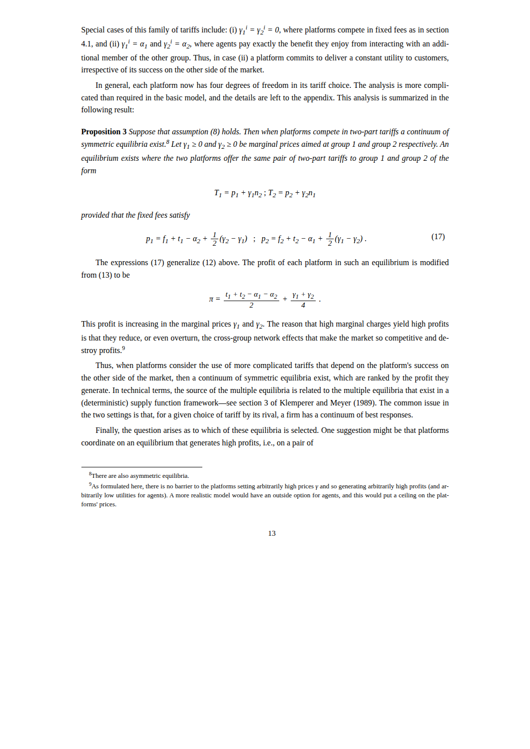Special cases of this family of tariffs include: (i) γ1i = γ2i = 0, where platforms compete in fixed fees as in section 4.1, and (ii) γ1i = α1 and γ2i = α2, where agents pay exactly the benefit they enjoy from interacting with an additional member of the other group. Thus, in case (ii) a platform commits to deliver a constant utility to customers, irrespective of its success on the other side of the market.
In general, each platform now has four degrees of freedom in its tariff choice. The analysis is more complicated than required in the basic model, and the details are left to the appendix. This analysis is summarized in the following result:
Proposition 3 Suppose that assumption (8) holds. Then when platforms compete in two-part tariffs a continuum of symmetric equilibria exist.8 Let γ1 ≥ 0 and γ2 ≥ 0 be marginal prices aimed at group 1 and group 2 respectively. An equilibrium exists where the two platforms offer the same pair of two-part tariffs to group 1 and group 2 of the form
T1 = p1 + γ1n2 ; T2 = p2 + γ2n1
provided that the fixed fees satisfy
p1 = f1 + t1 − α2 + 12(γ2 − γ1) ; p2 = f2 + t2 − α1 + 12(γ1 − γ2) . (17)
The expressions (17) generalize (12) above. The profit of each platform in such an equilibrium is modified from (13) to be
π = t1 + t2 − α1 − α22 + γ1 + γ24 .
This profit is increasing in the marginal prices γ1 and γ2. The reason that high marginal charges yield high profits is that they reduce, or even overturn, the cross-group network effects that make the market so competitive and destroy profits.9
Thus, when platforms consider the use of more complicated tariffs that depend on the platform's success on the other side of the market, then a continuum of symmetric equilibria exist, which are ranked by the profit they generate. In technical terms, the source of the multiple equilibria is related to the multiple equilibria that exist in a (deterministic) supply function framework—see section 3 of Klemperer and Meyer (1989). The common issue in the two settings is that, for a given choice of tariff by its rival, a firm has a continuum of best responses.
Finally, the question arises as to which of these equilibria is selected. One suggestion might be that platforms coordinate on an equilibrium that generates high profits, i.e., on a pair of
8There are also asymmetric equilibria.
9As formulated here, there is no barrier to the platforms setting arbitrarily high prices γ and so generating arbitrarily high profits (and arbitrarily low utilities for agents). A more realistic model would have an outside option for agents, and this would put a ceiling on the platforms' prices.
13